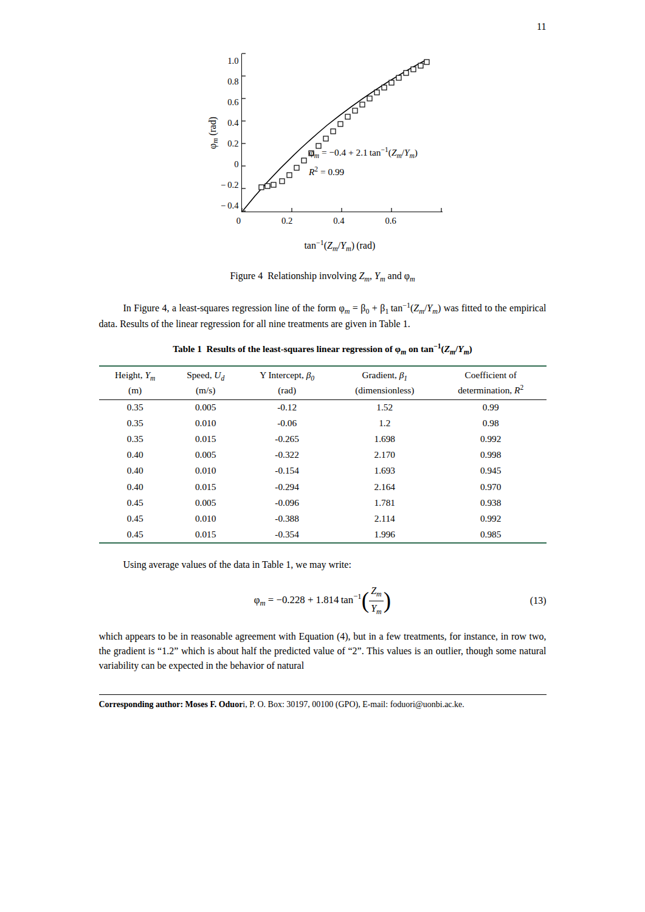11
φm (rad)
1.0
0.8
0.6
0.4
0.2
0
− 0.2
− 0.4
φm = −0.4 + 2.1 tan−1(Zm/Ym)
R2 = 0.99
0
0.2
0.4
0.6
tan−1(Zm/Ym) (rad)
Figure 4 Relationship involving Zm, Ym and φm
In Figure 4, a least-squares regression line of the form φm = β0 + β1 tan−1(Zm/Ym) was fitted to the empirical data. Results of the linear regression for all nine treatments are given in Table 1.
Table 1 Results of the least-squares linear regression of φ m on tan −1 ( Z m / Y m )
| Height, Y m (m) | Speed, U d (m/s) | Y Intercept, β 0 (rad) | Gradient, β 1 (dimensionless) | Coefficient of determination, R 2 |
| --- | --- | --- | --- | --- |
| 0.35 | 0.005 | -0.12 | 1.52 | 0.99 |
| 0.35 | 0.010 | -0.06 | 1.2 | 0.98 |
| 0.35 | 0.015 | -0.265 | 1.698 | 0.992 |
| 0.40 | 0.005 | -0.322 | 2.170 | 0.998 |
| 0.40 | 0.010 | -0.154 | 1.693 | 0.945 |
| 0.40 | 0.015 | -0.294 | 2.164 | 0.970 |
| 0.45 | 0.005 | -0.096 | 1.781 | 0.938 |
| 0.45 | 0.010 | -0.388 | 2.114 | 0.992 |
| 0.45 | 0.015 | -0.354 | 1.996 | 0.985 |
Using average values of the data in Table 1, we may write:
φm = −0.228 + 1.814 tan−1(Zm Ym) (13)
which appears to be in reasonable agreement with Equation (4), but in a few treatments, for instance, in row two, the gradient is “1.2” which is about half the predicted value of “2”. This values is an outlier, though some natural variability can be expected in the behavior of natural
Corresponding author: Moses F. Oduori, P. O. Box: 30197, 00100 (GPO), E-mail: foduori@uonbi.ac.ke.